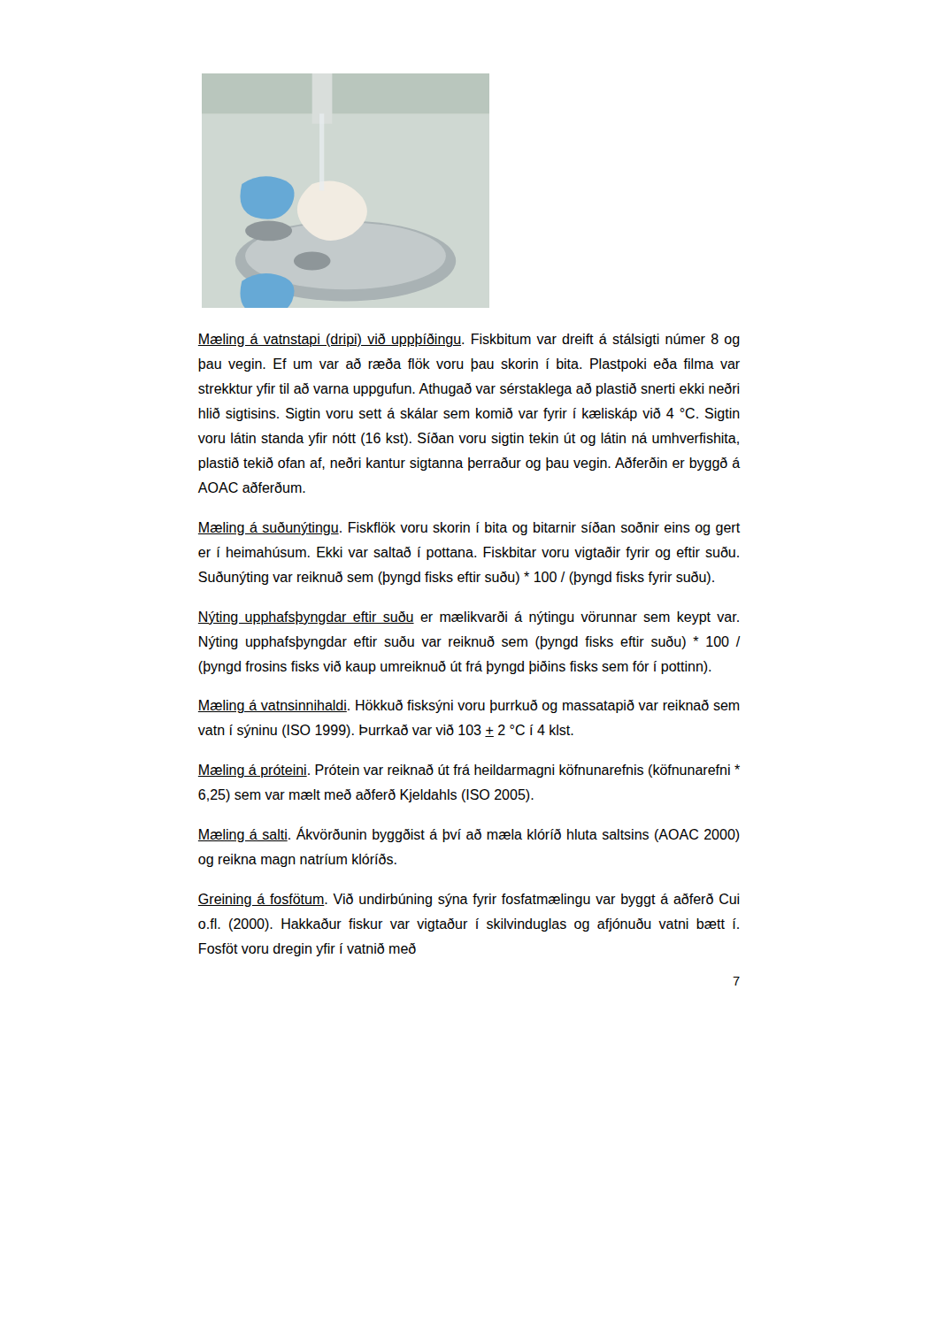Mæling á vatnstapi (dripi) við uppþíðingu. Fiskbitum var dreift á stálsigti númer 8 og þau vegin. Ef um var að ræða flök voru þau skorin í bita. Plastpoki eða filma var strekktur yfir til að varna uppgufun. Athugað var sérstaklega að plastið snerti ekki neðri hlið sigtisins. Sigtin voru sett á skálar sem komið var fyrir í kæliskáp við 4 °C. Sigtin voru látin standa yfir nótt (16 kst). Síðan voru sigtin tekin út og látin ná umhverfishita, plastið tekið ofan af, neðri kantur sigtanna þerraður og þau vegin. Aðferðin er byggð á AOAC aðferðum.
Mæling á suðunýtingu. Fiskflök voru skorin í bita og bitarnir síðan soðnir eins og gert er í heimahúsum. Ekki var saltað í pottana. Fiskbitar voru vigtaðir fyrir og eftir suðu. Suðunýting var reiknuð sem (þyngd fisks eftir suðu) * 100 / (þyngd fisks fyrir suðu).
Nýting upphafsþyngdar eftir suðu er mælikvarði á nýtingu vörunnar sem keypt var. Nýting upphafsþyngdar eftir suðu var reiknuð sem (þyngd fisks eftir suðu) * 100 / (þyngd frosins fisks við kaup umreiknuð út frá þyngd þiðins fisks sem fór í pottinn).
Mæling á vatnsinnihaldi. Hökkuð fisksýni voru þurrkuð og massatapið var reiknað sem vatn í sýninu (ISO 1999). Þurrkað var við 103 + 2 °C í 4 klst.
Mæling á próteini. Prótein var reiknað út frá heildarmagni köfnunarefnis (köfnunarefni * 6,25) sem var mælt með aðferð Kjeldahls (ISO 2005).
Mæling á salti. Ákvörðunin byggðist á því að mæla klóríð hluta saltsins (AOAC 2000) og reikna magn natríum klóríðs.
Greining á fosfötum. Við undirbúning sýna fyrir fosfatmælingu var byggt á aðferð Cui o.fl. (2000). Hakkaður fiskur var vigtaður í skilvinduglas og afjónuðu vatni bætt í. Fosföt voru dregin yfir í vatnið með
7